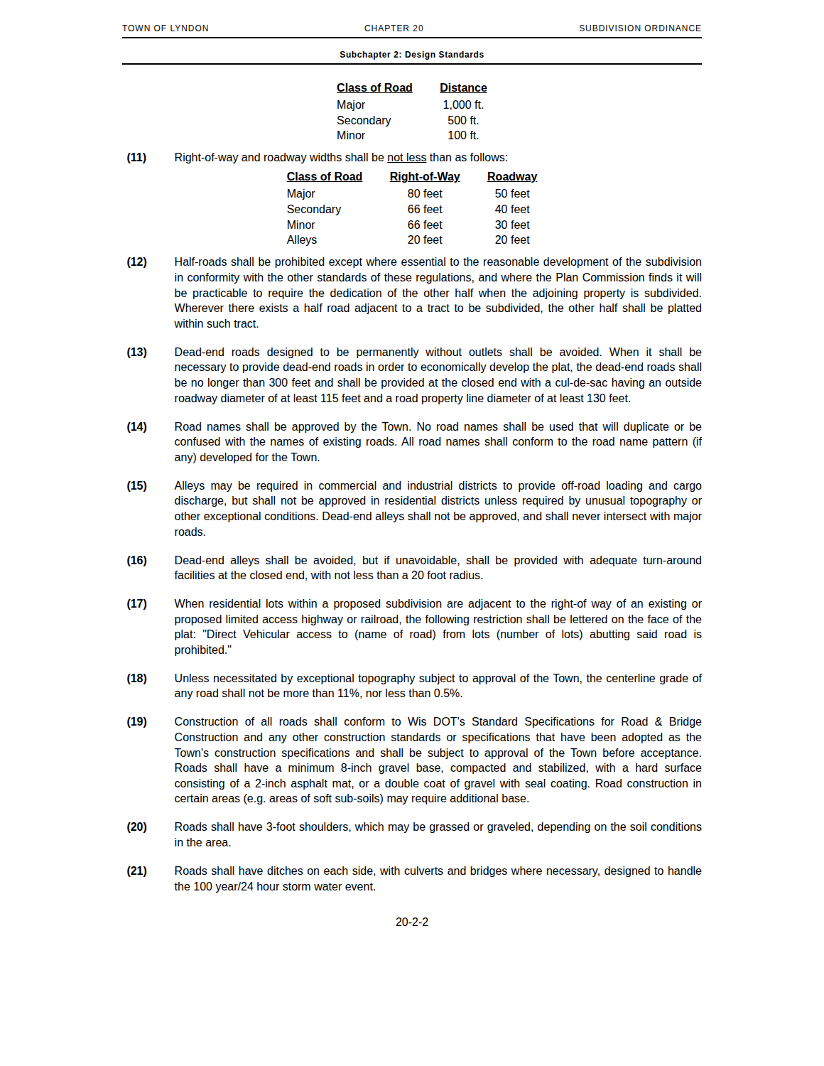Town of Lyndon Chapter 20 Subdivision Ordinance
Subchapter 2: Design Standards
| Class of Road | Distance |
| --- | --- |
| Major | 1,000 ft. |
| Secondary | 500 ft. |
| Minor | 100 ft. |
(11) Right-of-way and roadway widths shall be not less than as follows:
| Class of Road | Right-of-Way | Roadway |
| --- | --- | --- |
| Major | 80 feet | 50 feet |
| Secondary | 66 feet | 40 feet |
| Minor | 66 feet | 30 feet |
| Alleys | 20 feet | 20 feet |
(12) Half-roads shall be prohibited except where essential to the reasonable development of the subdivision in conformity with the other standards of these regulations, and where the Plan Commission finds it will be practicable to require the dedication of the other half when the adjoining property is subdivided. Wherever there exists a half road adjacent to a tract to be subdivided, the other half shall be platted within such tract.
(13) Dead-end roads designed to be permanently without outlets shall be avoided. When it shall be necessary to provide dead-end roads in order to economically develop the plat, the dead-end roads shall be no longer than 300 feet and shall be provided at the closed end with a cul-de-sac having an outside roadway diameter of at least 115 feet and a road property line diameter of at least 130 feet.
(14) Road names shall be approved by the Town. No road names shall be used that will duplicate or be confused with the names of existing roads. All road names shall conform to the road name pattern (if any) developed for the Town.
(15) Alleys may be required in commercial and industrial districts to provide off-road loading and cargo discharge, but shall not be approved in residential districts unless required by unusual topography or other exceptional conditions. Dead-end alleys shall not be approved, and shall never intersect with major roads.
(16) Dead-end alleys shall be avoided, but if unavoidable, shall be provided with adequate turn-around facilities at the closed end, with not less than a 20 foot radius.
(17) When residential lots within a proposed subdivision are adjacent to the right-of way of an existing or proposed limited access highway or railroad, the following restriction shall be lettered on the face of the plat: "Direct Vehicular access to (name of road) from lots (number of lots) abutting said road is prohibited."
(18) Unless necessitated by exceptional topography subject to approval of the Town, the centerline grade of any road shall not be more than 11%, nor less than 0.5%.
(19) Construction of all roads shall conform to Wis DOT's Standard Specifications for Road & Bridge Construction and any other construction standards or specifications that have been adopted as the Town's construction specifications and shall be subject to approval of the Town before acceptance. Roads shall have a minimum 8-inch gravel base, compacted and stabilized, with a hard surface consisting of a 2-inch asphalt mat, or a double coat of gravel with seal coating. Road construction in certain areas (e.g. areas of soft sub-soils) may require additional base.
(20) Roads shall have 3-foot shoulders, which may be grassed or graveled, depending on the soil conditions in the area.
(21) Roads shall have ditches on each side, with culverts and bridges where necessary, designed to handle the 100 year/24 hour storm water event.
20-2-2